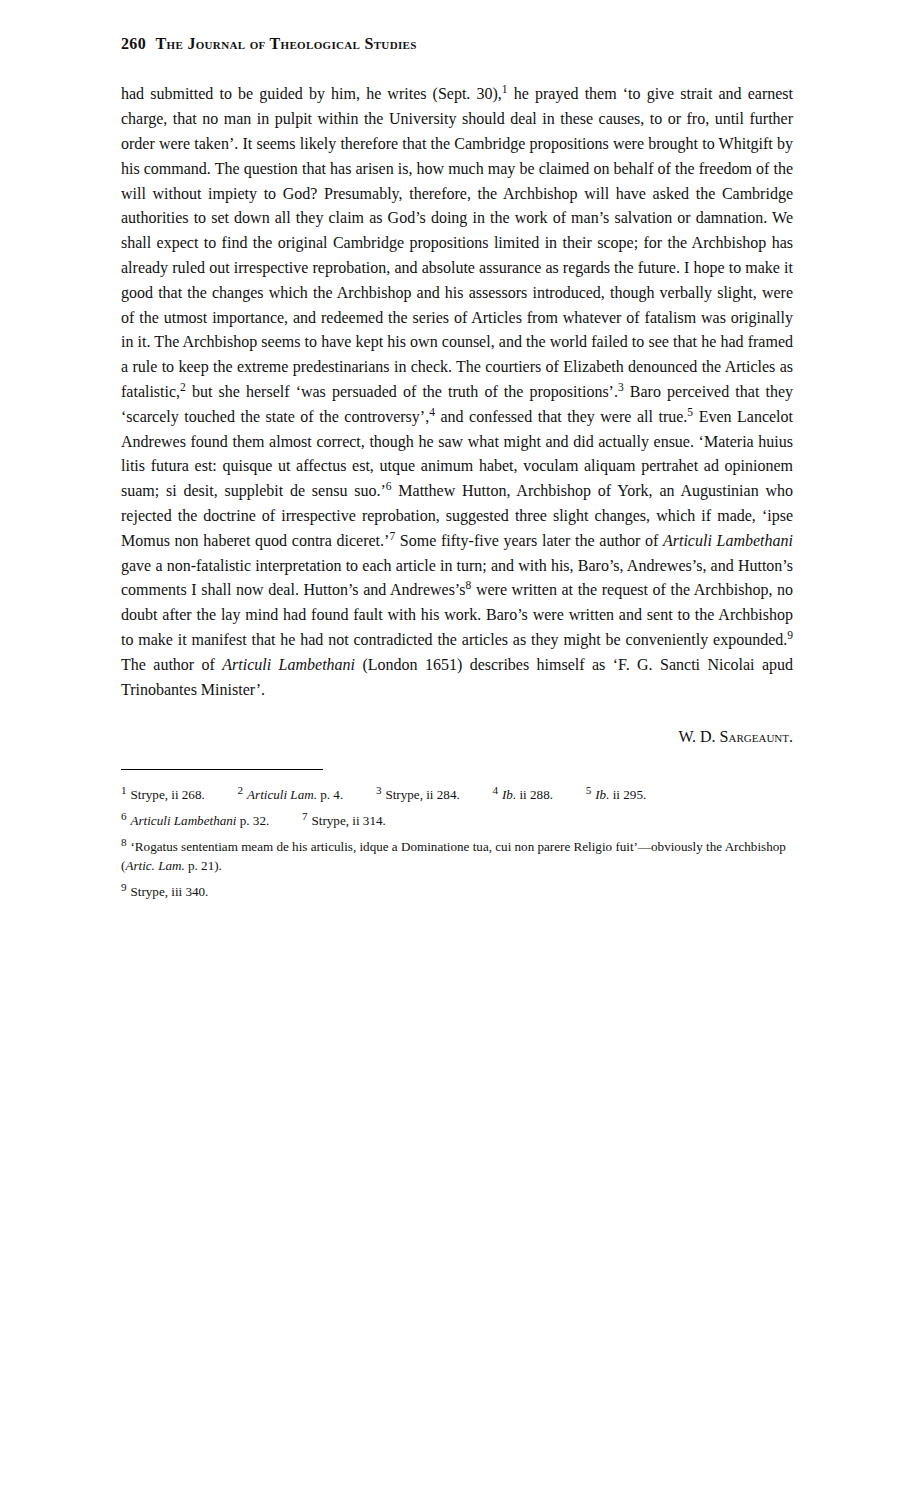260 The Journal of Theological Studies
had submitted to be guided by him, he writes (Sept. 30),1 he prayed them ‘to give strait and earnest charge, that no man in pulpit within the University should deal in these causes, to or fro, until further order were taken’. It seems likely therefore that the Cambridge propositions were brought to Whitgift by his command. The question that has arisen is, how much may be claimed on behalf of the freedom of the will without impiety to God? Presumably, therefore, the Archbishop will have asked the Cambridge authorities to set down all they claim as God’s doing in the work of man’s salvation or damnation. We shall expect to find the original Cambridge propositions limited in their scope; for the Archbishop has already ruled out irrespective reprobation, and absolute assurance as regards the future. I hope to make it good that the changes which the Archbishop and his assessors introduced, though verbally slight, were of the utmost importance, and redeemed the series of Articles from whatever of fatalism was originally in it. The Archbishop seems to have kept his own counsel, and the world failed to see that he had framed a rule to keep the extreme predestinarians in check. The courtiers of Elizabeth denounced the Articles as fatalistic,2 but she herself ‘was persuaded of the truth of the propositions’.3 Baro perceived that they ‘scarcely touched the state of the controversy’,4 and confessed that they were all true.5 Even Lancelot Andrewes found them almost correct, though he saw what might and did actually ensue. ‘Materia huius litis futura est: quisque ut affectus est, utque animum habet, voculam aliquam pertrahet ad opinionem suam; si desit, supplebit de sensu suo.’6 Matthew Hutton, Archbishop of York, an Augustinian who rejected the doctrine of irrespective reprobation, suggested three slight changes, which if made, ‘ipse Momus non haberet quod contra diceret.’7 Some fifty-five years later the author of Articuli Lambethani gave a non-fatalistic interpretation to each article in turn; and with his, Baro’s, Andrewes’s, and Hutton’s comments I shall now deal. Hutton’s and Andrewes’s8 were written at the request of the Archbishop, no doubt after the lay mind had found fault with his work. Baro’s were written and sent to the Archbishop to make it manifest that he had not contradicted the articles as they might be conveniently expounded.9 The author of Articuli Lambethani (London 1651) describes himself as ‘F. G. Sancti Nicolai apud Trinobantes Minister’.
W. D. Sargeaunt.
1 Strype, ii 268.
2 Articuli Lam. p. 4.
3 Strype, ii 284.
4 Ib. ii 288.
5 Ib. ii 295.
6 Articuli Lambethani p. 32.
7 Strype, ii 314.
8‘Rogatus sententiam meam de his articulis, idque a Dominatione tua, cui non parere Religio fuit’—obviously the Archbishop (Artic. Lam. p. 21).
9 Strype, iii 340.